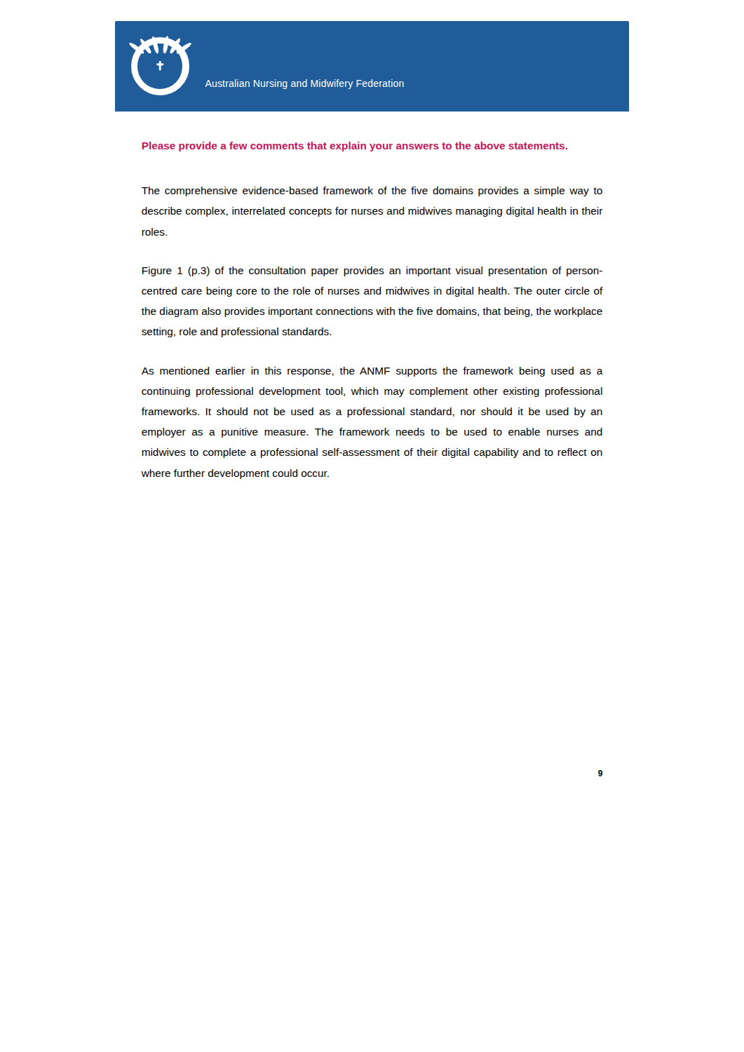✝
Australian Nursing and Midwifery Federation
Please provide a few comments that explain your answers to the above statements.
The comprehensive evidence-based framework of the five domains provides a simple way to describe complex, interrelated concepts for nurses and midwives managing digital health in their roles.
Figure 1 (p.3) of the consultation paper provides an important visual presentation of person-centred care being core to the role of nurses and midwives in digital health. The outer circle of the diagram also provides important connections with the five domains, that being, the workplace setting, role and professional standards.
As mentioned earlier in this response, the ANMF supports the framework being used as a continuing professional development tool, which may complement other existing professional frameworks. It should not be used as a professional standard, nor should it be used by an employer as a punitive measure. The framework needs to be used to enable nurses and midwives to complete a professional self-assessment of their digital capability and to reflect on where further development could occur.
9